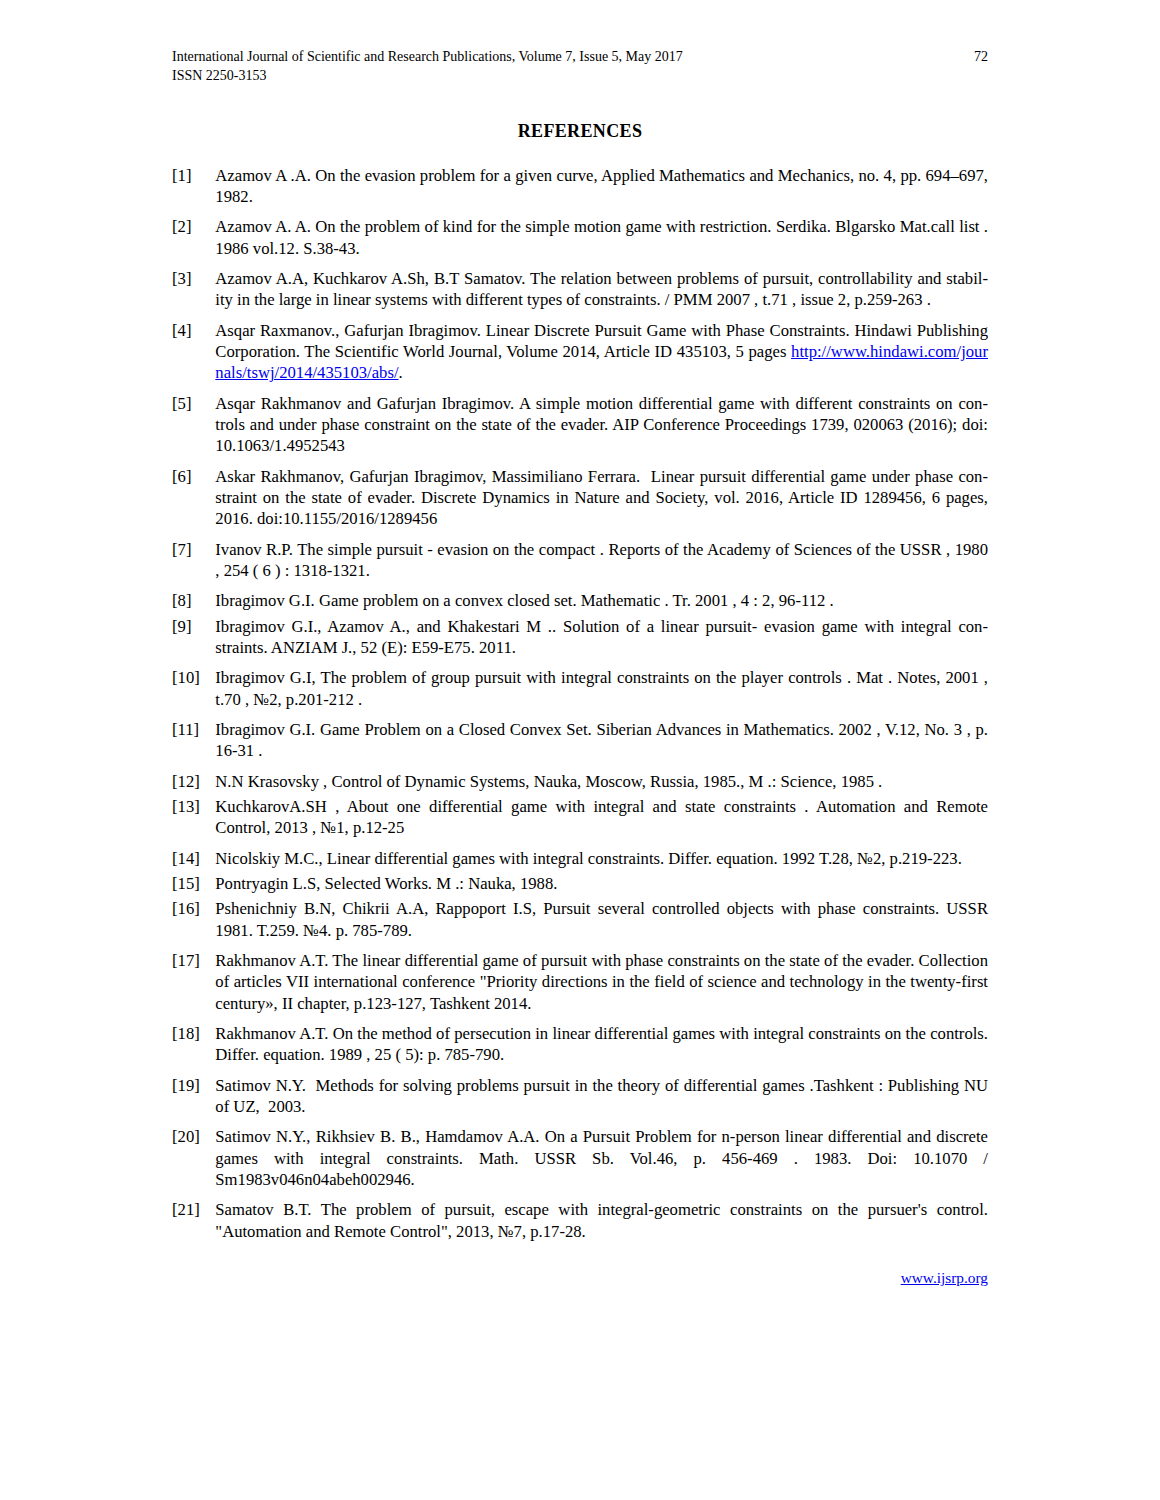International Journal of Scientific and Research Publications, Volume 7, Issue 5, May 2017
ISSN 2250-3153
72
REFERENCES
Azamov A .A. On the evasion problem for a given curve, Applied Mathematics and Mechanics, no. 4, pp. 694–697, 1982.
Azamov A. A. On the problem of kind for the simple motion game with restriction. Serdika. Blgarsko Mat.call list . 1986 vol.12. S.38-43.
Azamov A.A, Kuchkarov A.Sh, B.T Samatov. The relation between problems of pursuit, controllability and stability in the large in linear systems with different types of constraints. / PMM 2007 , t.71 , issue 2, p.259-263 .
Asqar Raxmanov., Gafurjan Ibragimov. Linear Discrete Pursuit Game with Phase Constraints. Hindawi Publishing Corporation. The Scientific World Journal, Volume 2014, Article ID 435103, 5 pages http://www.hindawi.com/journals/tswj/2014/435103/abs/.
Asqar Rakhmanov and Gafurjan Ibragimov. A simple motion differential game with different constraints on controls and under phase constraint on the state of the evader. AIP Conference Proceedings 1739, 020063 (2016); doi: 10.1063/1.4952543
Askar Rakhmanov, Gafurjan Ibragimov, Massimiliano Ferrara. Linear pursuit differential game under phase constraint on the state of evader. Discrete Dynamics in Nature and Society, vol. 2016, Article ID 1289456, 6 pages, 2016. doi:10.1155/2016/1289456
Ivanov R.P. The simple pursuit - evasion on the compact . Reports of the Academy of Sciences of the USSR , 1980 , 254 ( 6 ) : 1318-1321.
Ibragimov G.I. Game problem on a convex closed set. Mathematic . Tr. 2001 , 4 : 2, 96-112 .
Ibragimov G.I., Azamov A., and Khakestari M .. Solution of a linear pursuit- evasion game with integral constraints. ANZIAM J., 52 (E): E59-E75. 2011.
Ibragimov G.I, The problem of group pursuit with integral constraints on the player controls . Mat . Notes, 2001 , t.70 , №2, p.201-212 .
Ibragimov G.I. Game Problem on a Closed Convex Set. Siberian Advances in Mathematics. 2002 , V.12, No. 3 , p. 16-31 .
N.N Krasovsky , Control of Dynamic Systems, Nauka, Moscow, Russia, 1985., M .: Science, 1985 .
KuchkarovA.SH , About one differential game with integral and state constraints . Automation and Remote Control, 2013 , №1, p.12-25
Nicolskiy M.C., Linear differential games with integral constraints. Differ. equation. 1992 T.28, №2, p.219-223.
Pontryagin L.S, Selected Works. M .: Nauka, 1988.
Pshenichniy B.N, Chikrii A.A, Rappoport I.S, Pursuit several controlled objects with phase constraints. USSR 1981. T.259. №4. p. 785-789.
Rakhmanov A.T. The linear differential game of pursuit with phase constraints on the state of the evader. Collection of articles VII international conference "Priority directions in the field of science and technology in the twenty-first century», II chapter, p.123-127, Tashkent 2014.
Rakhmanov A.T. On the method of persecution in linear differential games with integral constraints on the controls. Differ. equation. 1989 , 25 ( 5): p. 785-790.
Satimov N.Y. Methods for solving problems pursuit in the theory of differential games .Tashkent : Publishing NU of UZ, 2003.
Satimov N.Y., Rikhsiev B. B., Hamdamov A.A. On a Pursuit Problem for n-person linear differential and discrete games with integral constraints. Math. USSR Sb. Vol.46, p. 456-469 . 1983. Doi: 10.1070 / Sm1983v046n04abeh002946.
Samatov B.T. The problem of pursuit, escape with integral-geometric constraints on the pursuer's control. "Automation and Remote Control", 2013, №7, p.17-28.
www.ijsrp.org